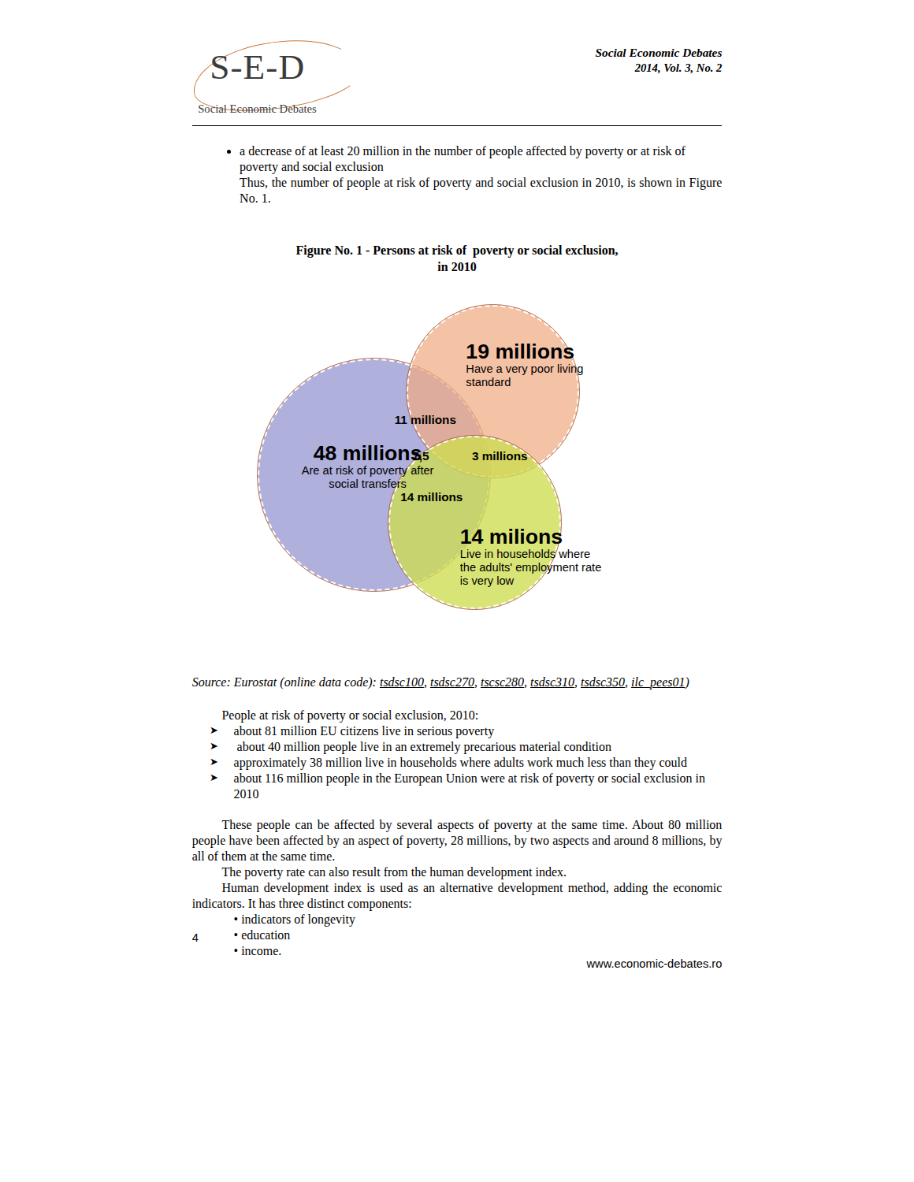S-E-D
Social Economic Debates
Social Economic Debates
2014, Vol. 3, No. 2
a decrease of at least 20 million in the number of people affected by poverty or at risk of poverty and social exclusion
Thus, the number of people at risk of poverty and social exclusion in 2010, is shown in Figure No. 1.
Figure No. 1 - Persons at risk of poverty or social exclusion,
in 2010
48 millions
Are at risk of poverty after
social transfers
19 millions
Have a very poor living
standard
14 milions
Live in households where
the adults' employment rate
is very low
11 millions
7,5
3 millions
14 millions
Source: Eurostat (online data code): tsdsc100, tsdsc270, tscsc280, tsdsc310, tsdsc350, ilc_pees01)
People at risk of poverty or social exclusion, 2010:
about 81 million EU citizens live in serious poverty
about 40 million people live in an extremely precarious material condition
approximately 38 million live in households where adults work much less than they could
about 116 million people in the European Union were at risk of poverty or social exclusion in 2010
These people can be affected by several aspects of poverty at the same time. About 80 million people have been affected by an aspect of poverty, 28 millions, by two aspects and around 8 millions, by all of them at the same time.
The poverty rate can also result from the human development index.
Human development index is used as an alternative development method, adding the economic indicators. It has three distinct components:
• indicators of longevity
• education
• income.
4
www.economic-debates.ro